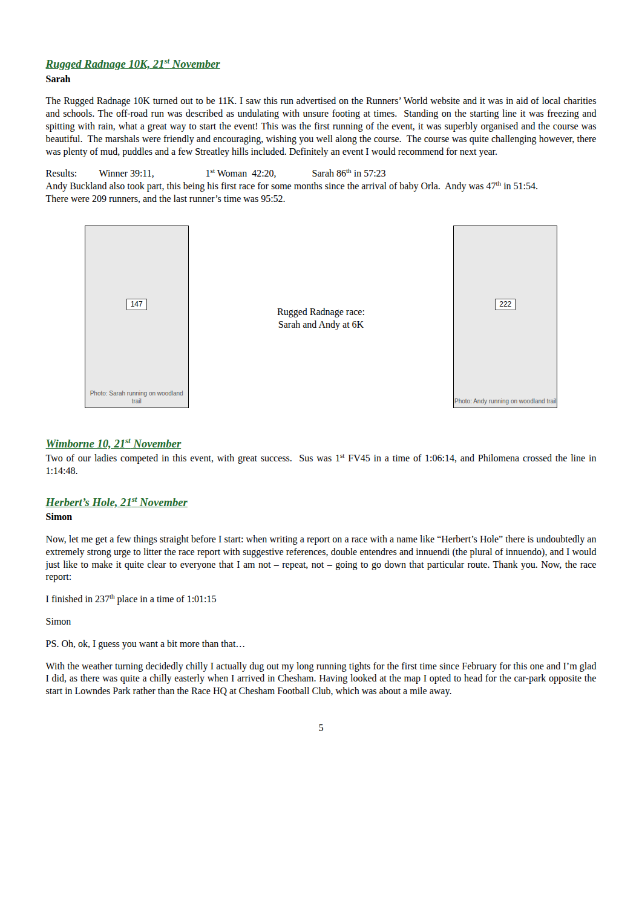Rugged Radnage 10K, 21st November
Sarah
The Rugged Radnage 10K turned out to be 11K. I saw this run advertised on the Runners’ World website and it was in aid of local charities and schools. The off-road run was described as undulating with unsure footing at times. Standing on the starting line it was freezing and spitting with rain, what a great way to start the event! This was the first running of the event, it was superbly organised and the course was beautiful. The marshals were friendly and encouraging, wishing you well along the course. The course was quite challenging however, there was plenty of mud, puddles and a few Streatley hills included. Definitely an event I would recommend for next year.
Results: Winner 39:11, 1st Woman 42:20, Sarah 86th in 57:23
Andy Buckland also took part, this being his first race for some months since the arrival of baby Orla. Andy was 47th in 51:54.
There were 209 runners, and the last runner’s time was 95:52.
| 147 Photo: Sarah running on woodland trail | Rugged Radnage race: Sarah and Andy at 6K | 222 Photo: Andy running on woodland trail |
Wimborne 10, 21st November
Two of our ladies competed in this event, with great success. Sus was 1st FV45 in a time of 1:06:14, and Philomena crossed the line in 1:14:48.
Herbert’s Hole, 21st November
Simon
Now, let me get a few things straight before I start: when writing a report on a race with a name like “Herbert’s Hole” there is undoubtedly an extremely strong urge to litter the race report with suggestive references, double entendres and innuendi (the plural of innuendo), and I would just like to make it quite clear to everyone that I am not – repeat, not – going to go down that particular route. Thank you. Now, the race report:
I finished in 237th place in a time of 1:01:15
Simon
PS. Oh, ok, I guess you want a bit more than that…
With the weather turning decidedly chilly I actually dug out my long running tights for the first time since February for this one and I’m glad I did, as there was quite a chilly easterly when I arrived in Chesham. Having looked at the map I opted to head for the car-park opposite the start in Lowndes Park rather than the Race HQ at Chesham Football Club, which was about a mile away.
5